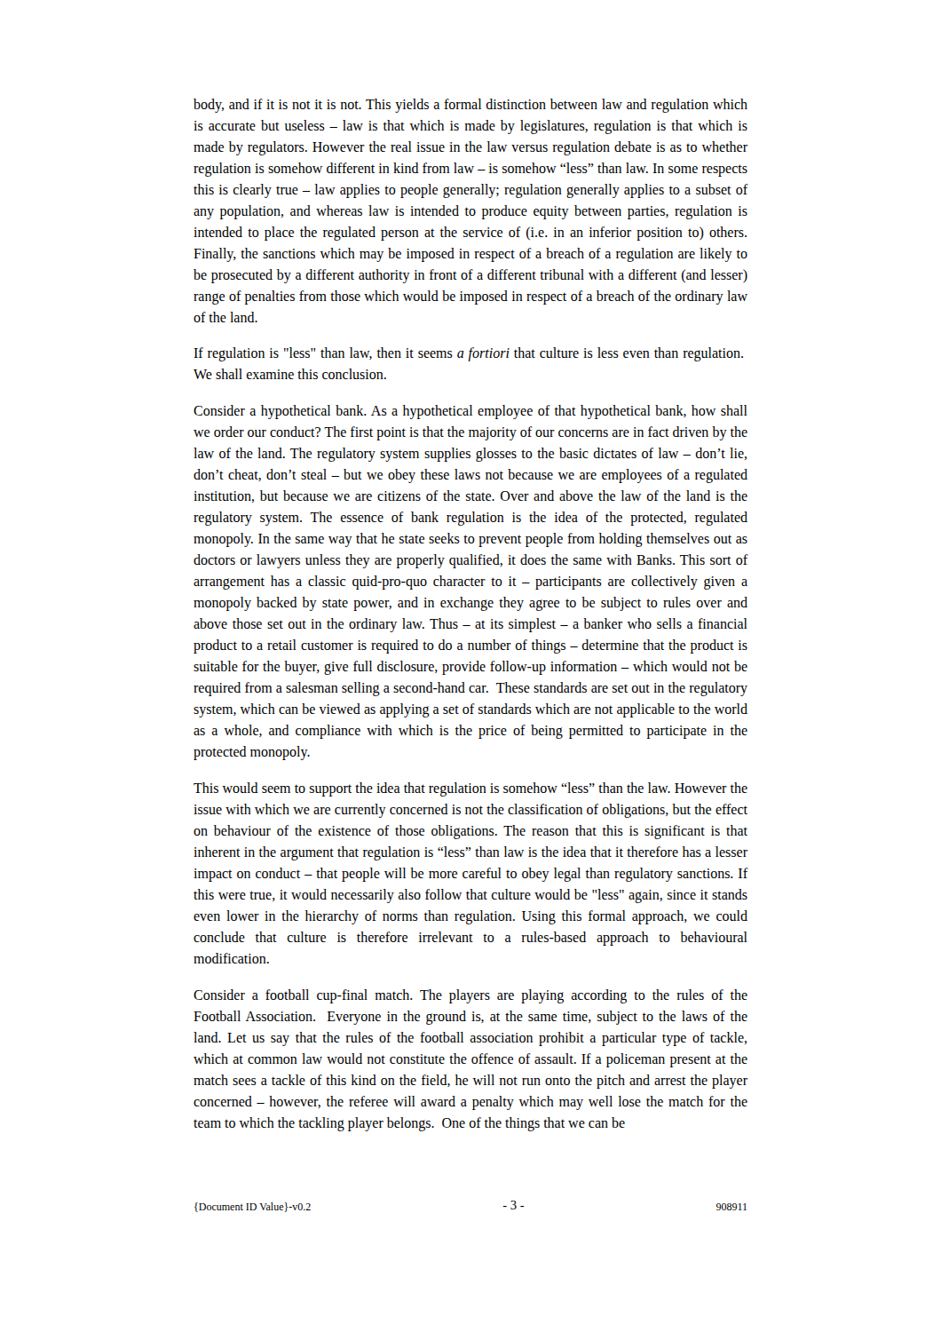body, and if it is not it is not. This yields a formal distinction between law and regulation which is accurate but useless – law is that which is made by legislatures, regulation is that which is made by regulators. However the real issue in the law versus regulation debate is as to whether regulation is somehow different in kind from law – is somehow “less” than law. In some respects this is clearly true – law applies to people generally; regulation generally applies to a subset of any population, and whereas law is intended to produce equity between parties, regulation is intended to place the regulated person at the service of (i.e. in an inferior position to) others. Finally, the sanctions which may be imposed in respect of a breach of a regulation are likely to be prosecuted by a different authority in front of a different tribunal with a different (and lesser) range of penalties from those which would be imposed in respect of a breach of the ordinary law of the land.
If regulation is "less" than law, then it seems a fortiori that culture is less even than regulation. We shall examine this conclusion.
Consider a hypothetical bank. As a hypothetical employee of that hypothetical bank, how shall we order our conduct? The first point is that the majority of our concerns are in fact driven by the law of the land. The regulatory system supplies glosses to the basic dictates of law – don’t lie, don’t cheat, don’t steal – but we obey these laws not because we are employees of a regulated institution, but because we are citizens of the state. Over and above the law of the land is the regulatory system. The essence of bank regulation is the idea of the protected, regulated monopoly. In the same way that he state seeks to prevent people from holding themselves out as doctors or lawyers unless they are properly qualified, it does the same with Banks. This sort of arrangement has a classic quid-pro-quo character to it – participants are collectively given a monopoly backed by state power, and in exchange they agree to be subject to rules over and above those set out in the ordinary law. Thus – at its simplest – a banker who sells a financial product to a retail customer is required to do a number of things – determine that the product is suitable for the buyer, give full disclosure, provide follow-up information – which would not be required from a salesman selling a second-hand car. These standards are set out in the regulatory system, which can be viewed as applying a set of standards which are not applicable to the world as a whole, and compliance with which is the price of being permitted to participate in the protected monopoly.
This would seem to support the idea that regulation is somehow “less” than the law. However the issue with which we are currently concerned is not the classification of obligations, but the effect on behaviour of the existence of those obligations. The reason that this is significant is that inherent in the argument that regulation is “less” than law is the idea that it therefore has a lesser impact on conduct – that people will be more careful to obey legal than regulatory sanctions. If this were true, it would necessarily also follow that culture would be "less" again, since it stands even lower in the hierarchy of norms than regulation. Using this formal approach, we could conclude that culture is therefore irrelevant to a rules-based approach to behavioural modification.
Consider a football cup-final match. The players are playing according to the rules of the Football Association. Everyone in the ground is, at the same time, subject to the laws of the land. Let us say that the rules of the football association prohibit a particular type of tackle, which at common law would not constitute the offence of assault. If a policeman present at the match sees a tackle of this kind on the field, he will not run onto the pitch and arrest the player concerned – however, the referee will award a penalty which may well lose the match for the team to which the tackling player belongs. One of the things that we can be
{Document ID Value}-v0.2
- 3 -
908911